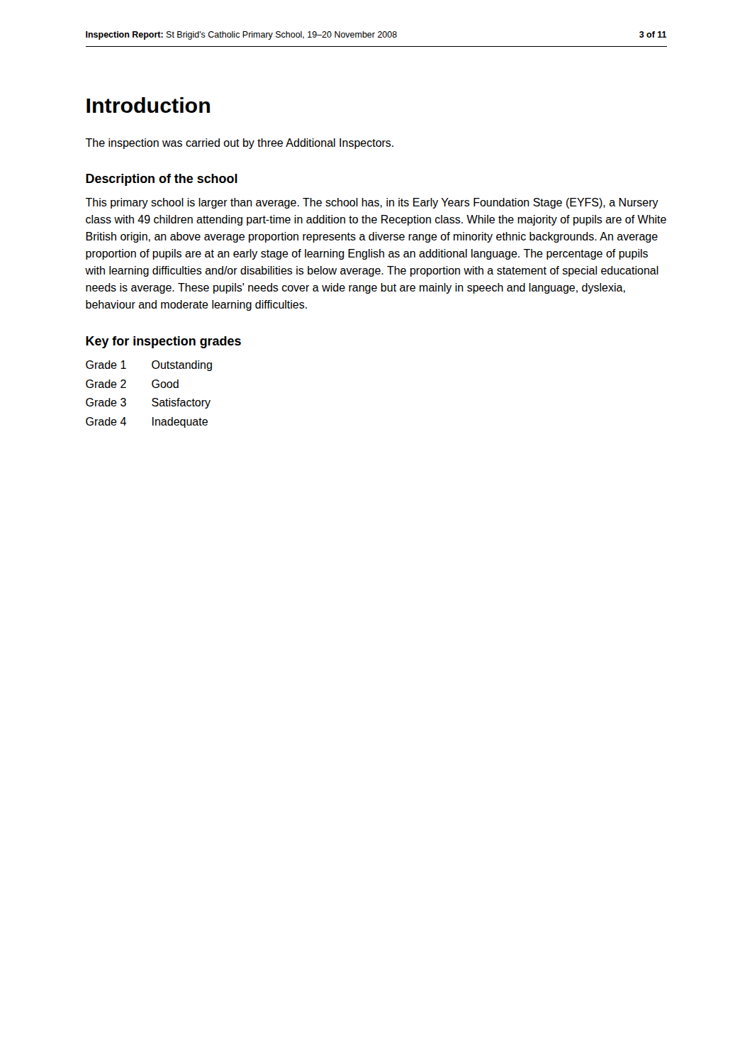Inspection Report: St Brigid's Catholic Primary School, 19–20 November 2008 3 of 11
Introduction
The inspection was carried out by three Additional Inspectors.
Description of the school
This primary school is larger than average. The school has, in its Early Years Foundation Stage (EYFS), a Nursery class with 49 children attending part-time in addition to the Reception class. While the majority of pupils are of White British origin, an above average proportion represents a diverse range of minority ethnic backgrounds. An average proportion of pupils are at an early stage of learning English as an additional language. The percentage of pupils with learning difficulties and/or disabilities is below average. The proportion with a statement of special educational needs is average. These pupils' needs cover a wide range but are mainly in speech and language, dyslexia, behaviour and moderate learning difficulties.
Key for inspection grades
| Grade 1 | Outstanding |
| Grade 2 | Good |
| Grade 3 | Satisfactory |
| Grade 4 | Inadequate |